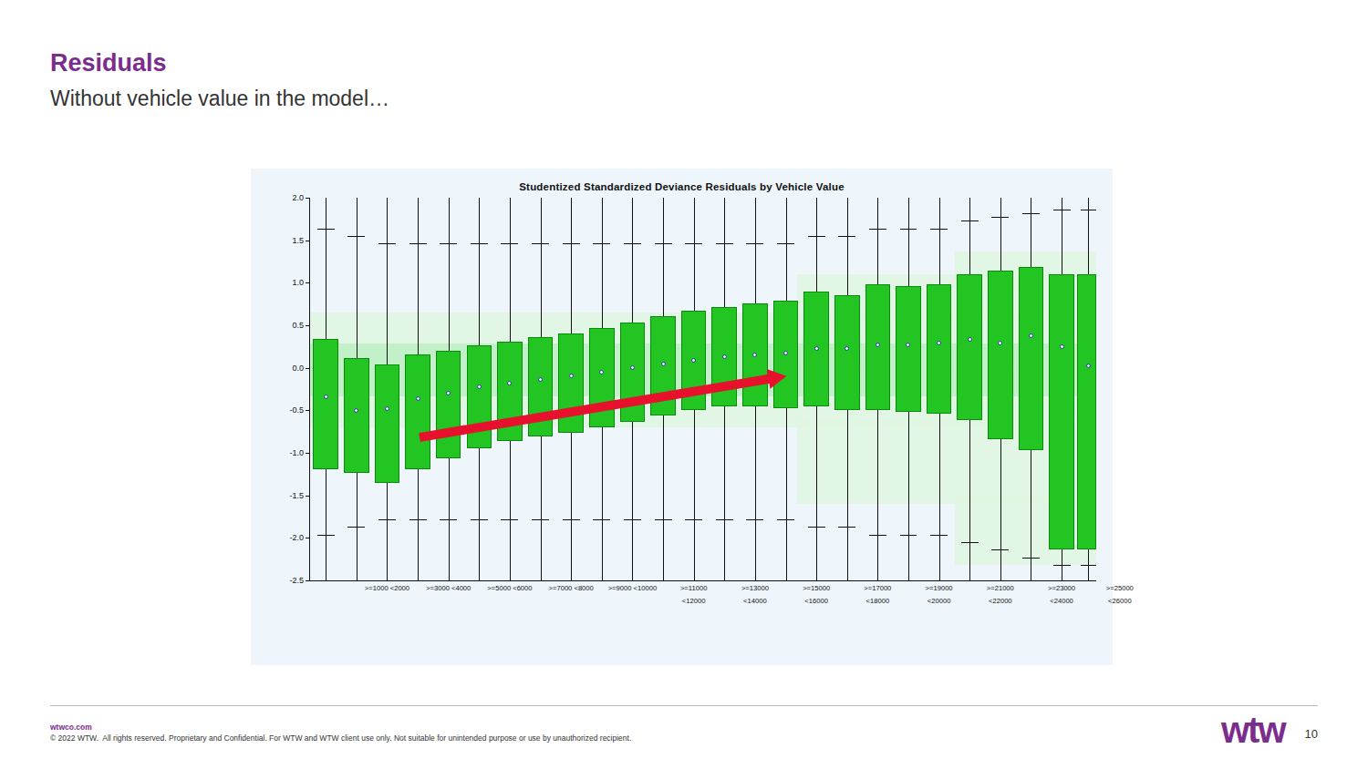Residuals
Without vehicle value in the model…
Studentized Standardized Deviance Residuals by Vehicle Value
2.0
1.5
1.0
0.5
0.0
-0.5
-1.0
-1.5
-2.0
-2.5
>=1000 <2000 >=3000 <4000 >=5000 <6000 >=7000 <8000 >=9000 <10000 >=11000 <12000 >=13000 <14000 >=15000 <16000 >=17000 <18000 >=19000 <20000 >=21000 <22000 >=23000 <24000 >=25000 <26000
wtwco.com
© 2022 WTW. All rights reserved. Proprietary and Confidential. For WTW and WTW client use only. Not suitable for unintended purpose or use by unauthorized recipient.
wtw
10